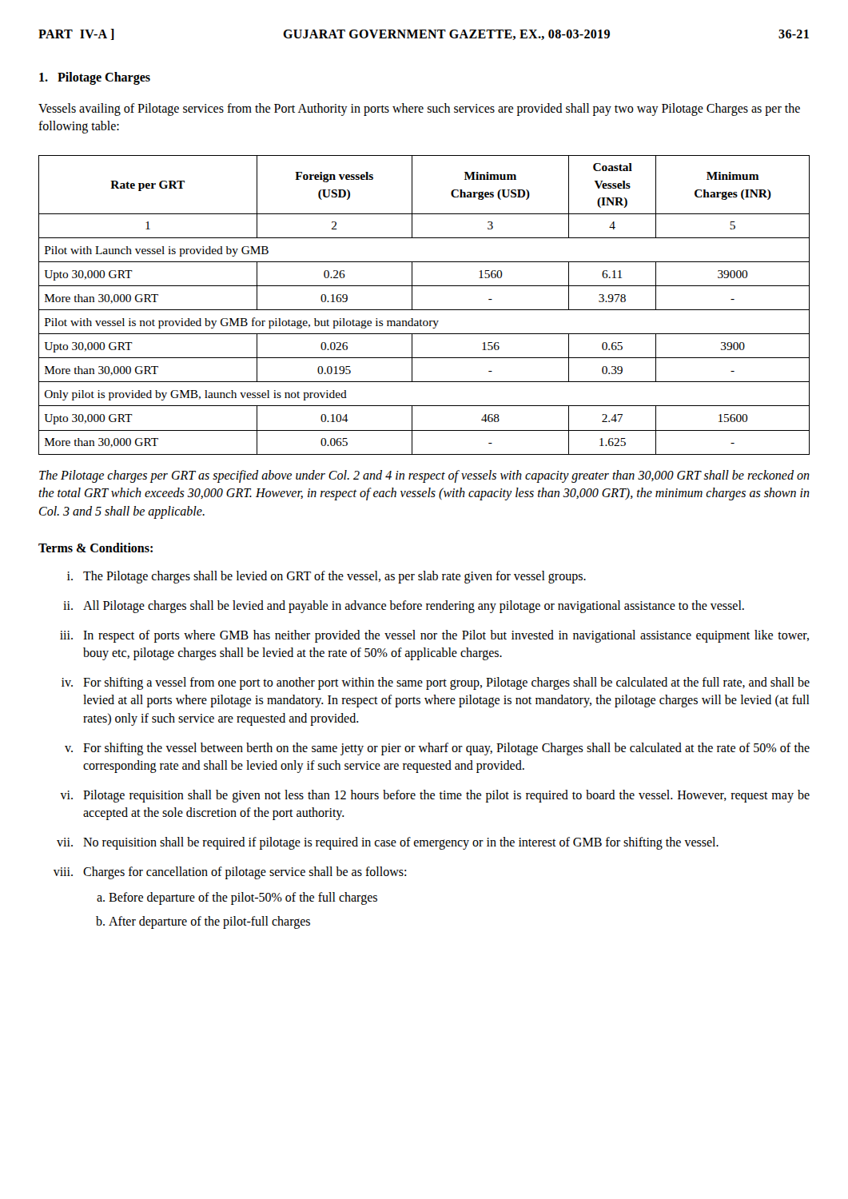PART IV-A ] GUJARAT GOVERNMENT GAZETTE, EX., 08-03-2019 36-21
1. Pilotage Charges
Vessels availing of Pilotage services from the Port Authority in ports where such services are provided shall pay two way Pilotage Charges as per the following table:
| Rate per GRT | Foreign vessels (USD) | Minimum Charges (USD) | Coastal Vessels (INR) | Minimum Charges (INR) |
| --- | --- | --- | --- | --- |
| 1 | 2 | 3 | 4 | 5 |
| Pilot with Launch vessel is provided by GMB |
| Upto 30,000 GRT | 0.26 | 1560 | 6.11 | 39000 |
| More than 30,000 GRT | 0.169 | - | 3.978 | - |
| Pilot with vessel is not provided by GMB for pilotage, but pilotage is mandatory |
| Upto 30,000 GRT | 0.026 | 156 | 0.65 | 3900 |
| More than 30,000 GRT | 0.0195 | - | 0.39 | - |
| Only pilot is provided by GMB, launch vessel is not provided |
| Upto 30,000 GRT | 0.104 | 468 | 2.47 | 15600 |
| More than 30,000 GRT | 0.065 | - | 1.625 | - |
The Pilotage charges per GRT as specified above under Col. 2 and 4 in respect of vessels with capacity greater than 30,000 GRT shall be reckoned on the total GRT which exceeds 30,000 GRT. However, in respect of each vessels (with capacity less than 30,000 GRT), the minimum charges as shown in Col. 3 and 5 shall be applicable.
Terms & Conditions:
The Pilotage charges shall be levied on GRT of the vessel, as per slab rate given for vessel groups.
All Pilotage charges shall be levied and payable in advance before rendering any pilotage or navigational assistance to the vessel.
In respect of ports where GMB has neither provided the vessel nor the Pilot but invested in navigational assistance equipment like tower, bouy etc, pilotage charges shall be levied at the rate of 50% of applicable charges.
For shifting a vessel from one port to another port within the same port group, Pilotage charges shall be calculated at the full rate, and shall be levied at all ports where pilotage is mandatory. In respect of ports where pilotage is not mandatory, the pilotage charges will be levied (at full rates) only if such service are requested and provided.
For shifting the vessel between berth on the same jetty or pier or wharf or quay, Pilotage Charges shall be calculated at the rate of 50% of the corresponding rate and shall be levied only if such service are requested and provided.
Pilotage requisition shall be given not less than 12 hours before the time the pilot is required to board the vessel. However, request may be accepted at the sole discretion of the port authority.
No requisition shall be required if pilotage is required in case of emergency or in the interest of GMB for shifting the vessel.
Charges for cancellation of pilotage service shall be as follows:
Before departure of the pilot-50% of the full charges
After departure of the pilot-full charges